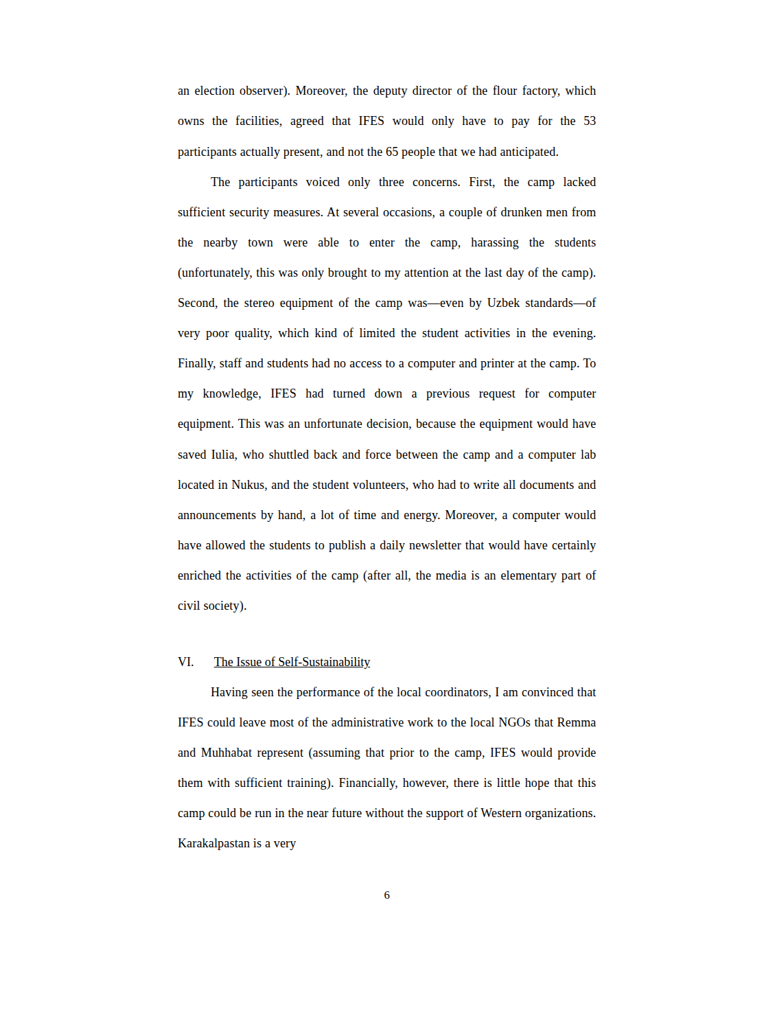an election observer). Moreover, the deputy director of the flour factory, which owns the facilities, agreed that IFES would only have to pay for the 53 participants actually present, and not the 65 people that we had anticipated.
The participants voiced only three concerns. First, the camp lacked sufficient security measures. At several occasions, a couple of drunken men from the nearby town were able to enter the camp, harassing the students (unfortunately, this was only brought to my attention at the last day of the camp). Second, the stereo equipment of the camp was—even by Uzbek standards—of very poor quality, which kind of limited the student activities in the evening. Finally, staff and students had no access to a computer and printer at the camp. To my knowledge, IFES had turned down a previous request for computer equipment. This was an unfortunate decision, because the equipment would have saved Iulia, who shuttled back and force between the camp and a computer lab located in Nukus, and the student volunteers, who had to write all documents and announcements by hand, a lot of time and energy. Moreover, a computer would have allowed the students to publish a daily newsletter that would have certainly enriched the activities of the camp (after all, the media is an elementary part of civil society).
VI. The Issue of Self-Sustainability
Having seen the performance of the local coordinators, I am convinced that IFES could leave most of the administrative work to the local NGOs that Remma and Muhhabat represent (assuming that prior to the camp, IFES would provide them with sufficient training). Financially, however, there is little hope that this camp could be run in the near future without the support of Western organizations. Karakalpastan is a very
6